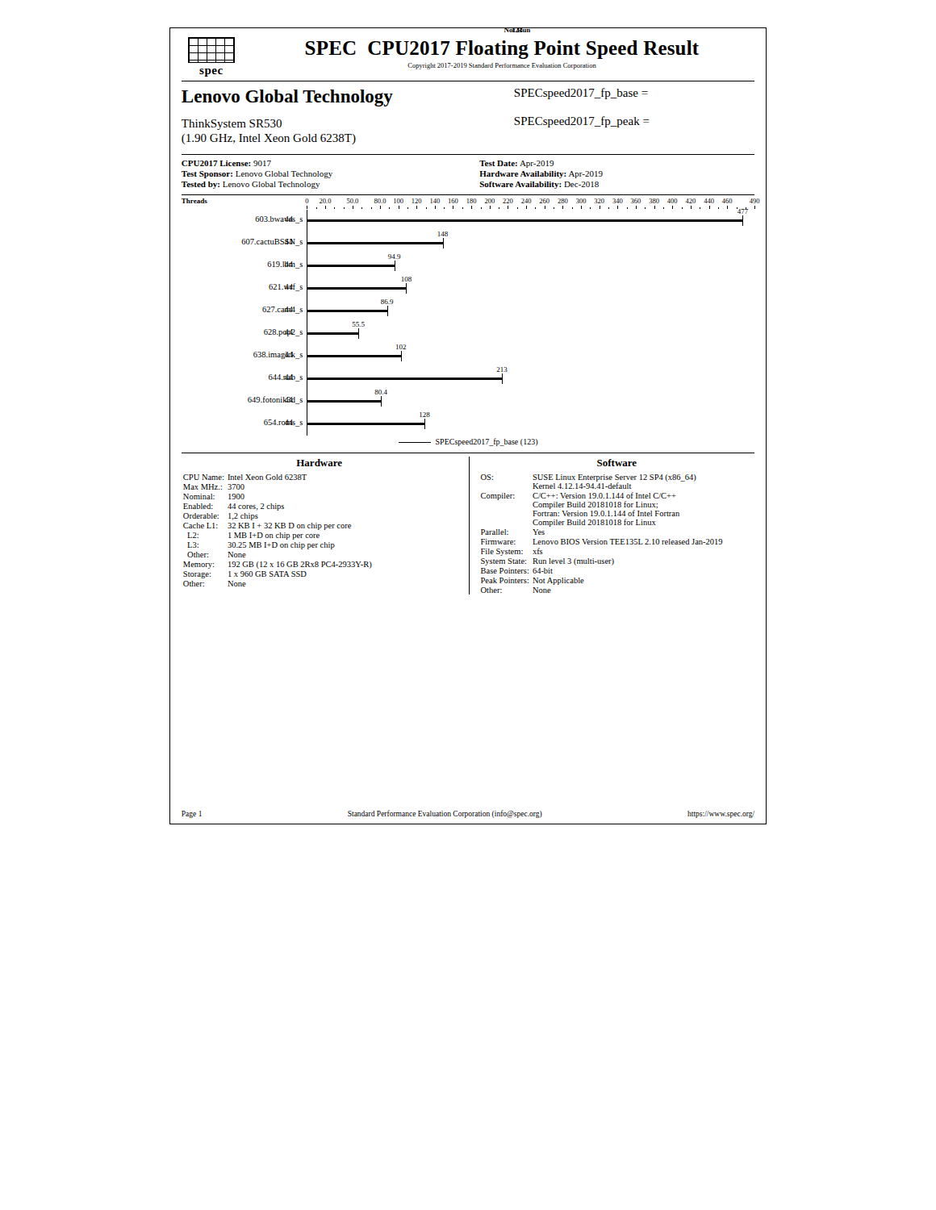spec
SPEC CPU2017 Floating Point Speed Result
Copyright 2017-2019 Standard Performance Evaluation Corporation
Lenovo Global Technology
ThinkSystem SR530
(1.90 GHz, Intel Xeon Gold 6238T)
SPECspeed2017_fp_base =123
SPECspeed2017_fp_peak =Not Run
CPU2017 License: 9017
Test Sponsor: Lenovo Global Technology
Tested by: Lenovo Global Technology
Test Date: Apr-2019
Hardware Availability: Apr-2019
Software Availability: Dec-2018
Threads
0 20.0 50.0 80.0 100 120 140 160 180 200 220 240 260 280 300 320 340 360 380 400 420 440 460 490
603.bwaves_s 44
477
607.cactuBSSN_s 44
148
619.lbm_s 44
94.9
621.wrf_s 44
108
627.cam4_s 44
86.9
628.pop2_s 44
55.5
638.imagick_s 44
102
644.nab_s 44
213
649.fotonik3d_s 44
80.4
654.roms_s 44
128
SPECspeed2017_fp_base (123)
Hardware
| CPU Name: | Intel Xeon Gold 6238T |
| Max MHz.: | 3700 |
| Nominal: | 1900 |
| Enabled: | 44 cores, 2 chips |
| Orderable: | 1,2 chips |
| Cache L1: | 32 KB I + 32 KB D on chip per core |
| L2: | 1 MB I+D on chip per core |
| L3: | 30.25 MB I+D on chip per chip |
| Other: | None |
| Memory: | 192 GB (12 x 16 GB 2Rx8 PC4-2933Y-R) |
| Storage: | 1 x 960 GB SATA SSD |
| Other: | None |
Software
| OS: | SUSE Linux Enterprise Server 12 SP4 (x86_64) Kernel 4.12.14-94.41-default |
| Compiler: | C/C++: Version 19.0.1.144 of Intel C/C++ Compiler Build 20181018 for Linux; Fortran: Version 19.0.1.144 of Intel Fortran Compiler Build 20181018 for Linux |
| Parallel: | Yes |
| Firmware: | Lenovo BIOS Version TEE135L 2.10 released Jan-2019 |
| File System: | xfs |
| System State: | Run level 3 (multi-user) |
| Base Pointers: | 64-bit |
| Peak Pointers: | Not Applicable |
| Other: | None |
Page 1
Standard Performance Evaluation Corporation (info@spec.org)
https://www.spec.org/